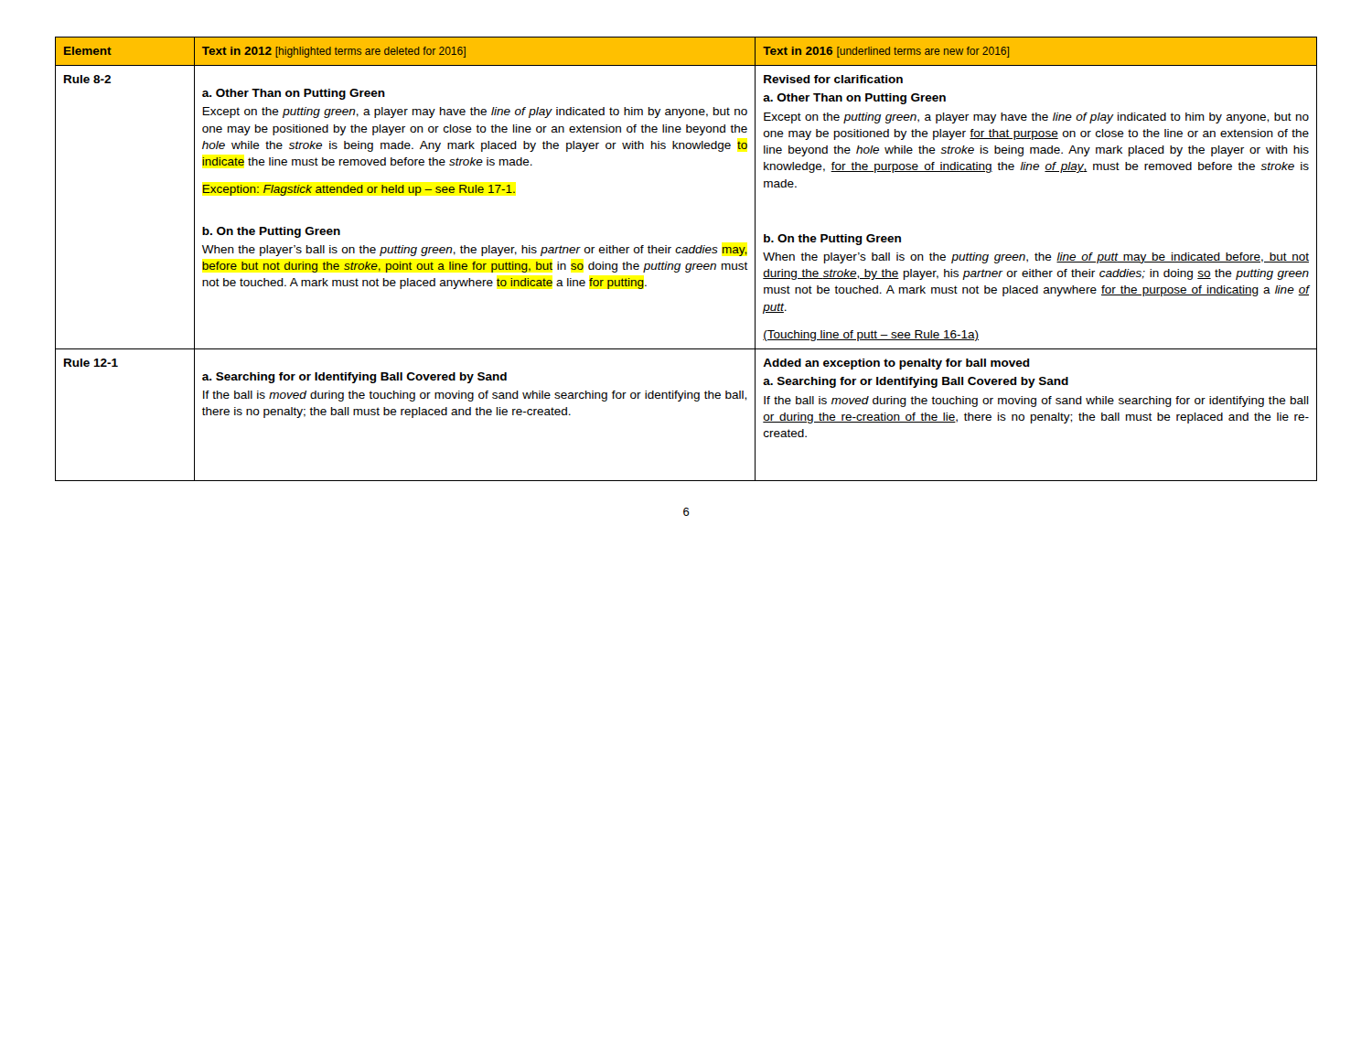| Element | Text in 2012 [highlighted terms are deleted for 2016] | Text in 2016 [underlined terms are new for 2016] |
| --- | --- | --- |
| Rule 8-2 | a. Other Than on Putting Green Except on the putting green , a player may have the line of play indicated to him by anyone, but no one may be positioned by the player on or close to the line or an extension of the line beyond the hole while the stroke is being made. Any mark placed by the player or with his knowledge to indicate the line must be removed before the stroke is made. Exception: Flagstick attended or held up – see Rule 17-1. b. On the Putting Green When the player’s ball is on the putting green , the player, his partner or either of their caddies may, before but not during the stroke , point out a line for putting, but in so doing the putting green must not be touched. A mark must not be placed anywhere to indicate a line for putting . | Revised for clarification a. Other Than on Putting Green Except on the putting green , a player may have the line of play indicated to him by anyone, but no one may be positioned by the player for that purpose on or close to the line or an extension of the line beyond the hole while the stroke is being made. Any mark placed by the player or with his knowledge, for the purpose of indicating the line of play , must be removed before the stroke is made. b. On the Putting Green When the player’s ball is on the putting green , the line of putt may be indicated before, but not during the stroke , by the player, his partner or either of their caddies; in doing so the putting green must not be touched. A mark must not be placed anywhere for the purpose of indicating a line of putt . (Touching line of putt – see Rule 16-1a) |
| Rule 12-1 | a. Searching for or Identifying Ball Covered by Sand If the ball is moved during the touching or moving of sand while searching for or identifying the ball, there is no penalty; the ball must be replaced and the lie re-created. | Added an exception to penalty for ball moved a. Searching for or Identifying Ball Covered by Sand If the ball is moved during the touching or moving of sand while searching for or identifying the ball or during the re-creation of the lie , there is no penalty; the ball must be replaced and the lie re-created. |
6